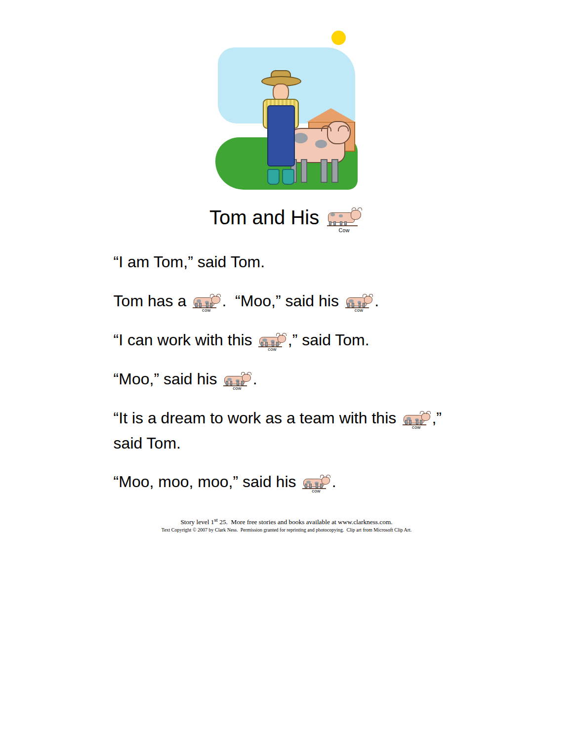Tom and His Cow
“I am Tom,” said Tom.
Tom has a cow. “Moo,” said his cow.
“I can work with this cow,” said Tom.
“Moo,” said his cow.
“It is a dream to work as a team with this cow,” said Tom.
“Moo, moo, moo,” said his cow.
Story level 1st 25. More free stories and books available at www.clarkness.com.
Text Copyright © 2007 by Clark Ness. Permission granted for reprinting and photocopying. Clip art from Microsoft Clip Art.